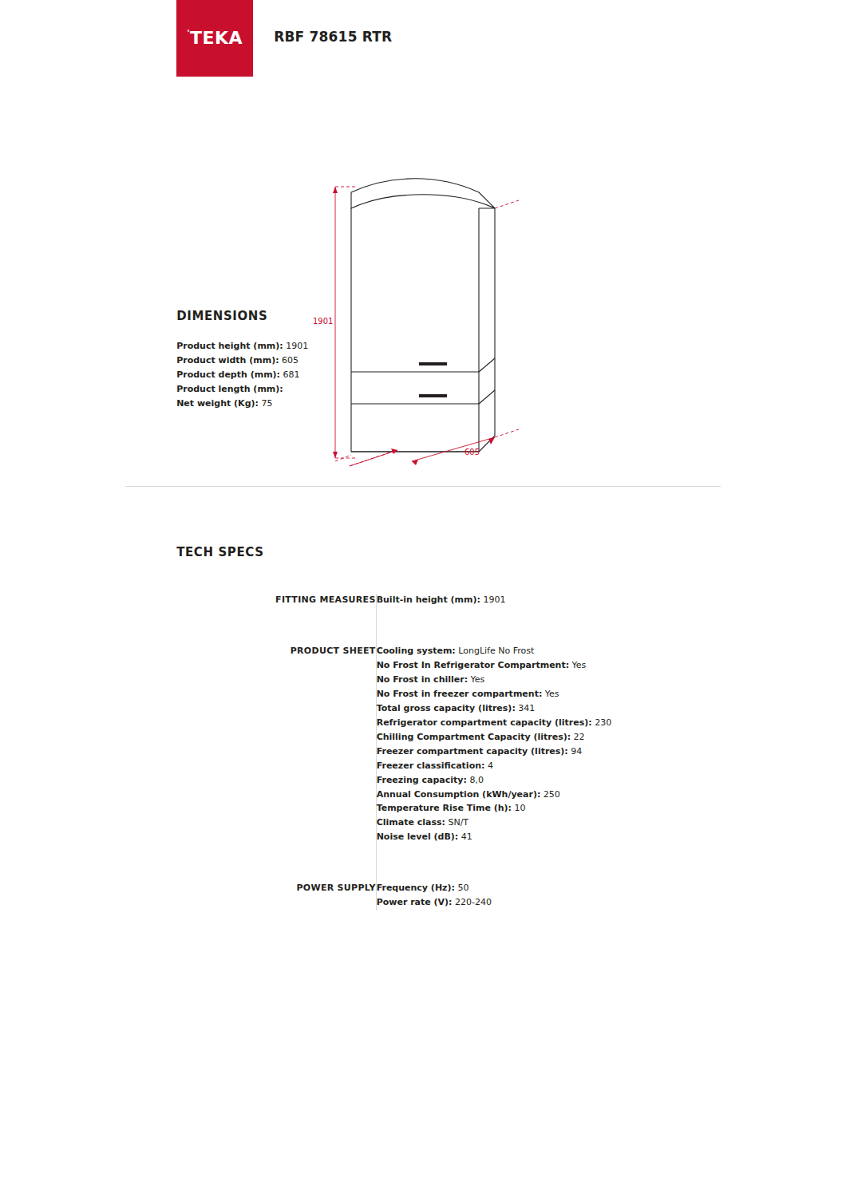'TEKA
RBF 78615 RTR
1901 681 605
DIMENSIONS
Product height (mm): 1901
Product width (mm): 605
Product depth (mm): 681
Product length (mm):
Net weight (Kg): 75
TECH SPECS
| FITTING MEASURES | Built-in height (mm): 1901 |
| PRODUCT SHEET | Cooling system: LongLife No Frost No Frost In Refrigerator Compartment: Yes No Frost in chiller: Yes No Frost in freezer compartment: Yes Total gross capacity (litres): 341 Refrigerator compartment capacity (litres): 230 Chilling Compartment Capacity (litres): 22 Freezer compartment capacity (litres): 94 Freezer classification: 4 Freezing capacity: 8,0 Annual Consumption (kWh/year): 250 Temperature Rise Time (h): 10 Climate class: SN/T Noise level (dB): 41 |
| POWER SUPPLY | Frequency (Hz): 50 Power rate (V): 220-240 |